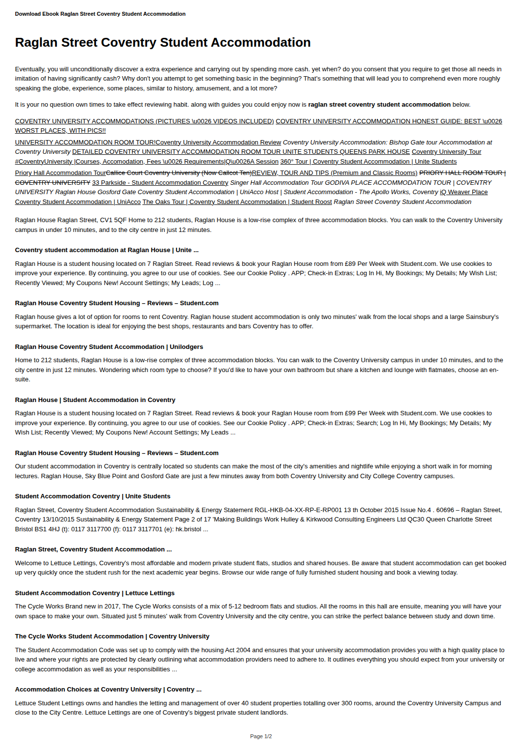Download Ebook Raglan Street Coventry Student Accommodation
Raglan Street Coventry Student Accommodation
Eventually, you will unconditionally discover a extra experience and carrying out by spending more cash. yet when? do you consent that you require to get those all needs in imitation of having significantly cash? Why don't you attempt to get something basic in the beginning? That's something that will lead you to comprehend even more roughly speaking the globe, experience, some places, similar to history, amusement, and a lot more?
It is your no question own times to take effect reviewing habit. along with guides you could enjoy now is raglan street coventry student accommodation below.
COVENTRY UNIVERSITY ACCOMMODATIONS (PICTURES \u0026 VIDEOS INCLUDED) COVENTRY UNIVERSITY ACCOMMODATION HONEST GUIDE: BEST \u0026 WORST PLACES, WITH PICS!!
UNIVERSITY ACCOMMODATION ROOM TOUR!Coventry University Accommodation Review Coventry University Accommodation: Bishop Gate tour Accommodation at Coventry University DETAILED COVENTRY UNIVERSITY ACCOMMODATION ROOM TOUR UNITE STUDENTS QUEENS PARK HOUSE Coventry University Tour #CoventryUniversity |Courses, Accomodation, Fees \u0026 Requirements|Q\u0026A Session 360° Tour | Coventry Student Accommodation | Unite Students
Priory Hall Accommodation Tour Callice Court Coventry University (Now Callcot Ten) REVIEW, TOUR AND TIPS (Premium and Classic Rooms) PRIORY HALL ROOM TOUR | COVENTRY UNIVERSITY 33 Parkside - Student Accommodation Coventry Singer Hall Accommodation Tour GODIVA PLACE ACCOMMODATION TOUR | COVENTRY UNIVERSITY Raglan House Gosford Gate Coventry Student Accommodation | UniAcco Host | Student Accommodation - The Apollo Works, Coventry iQ Weaver Place Coventry Student Accommodation | UniAcco The Oaks Tour | Coventry Student Accommodation | Student Roost Raglan Street Coventry Student Accommodation
Raglan House Raglan Street, CV1 5QF Home to 212 students, Raglan House is a low-rise complex of three accommodation blocks. You can walk to the Coventry University campus in under 10 minutes, and to the city centre in just 12 minutes.
Coventry student accommodation at Raglan House | Unite ...
Raglan House is a student housing located on 7 Raglan Street. Read reviews & book your Raglan House room from £89 Per Week with Student.com. We use cookies to improve your experience. By continuing, you agree to our use of cookies. See our Cookie Policy . APP; Check-in Extras; Log In Hi, My Bookings; My Details; My Wish List; Recently Viewed; My Coupons New! Account Settings; My Leads; Log ...
Raglan House Coventry Student Housing – Reviews – Student.com
Raglan house gives a lot of option for rooms to rent Coventry. Raglan house student accommodation is only two minutes' walk from the local shops and a large Sainsbury's supermarket. The location is ideal for enjoying the best shops, restaurants and bars Coventry has to offer.
Raglan House Coventry Student Accommodation | Unilodgers
Home to 212 students, Raglan House is a low-rise complex of three accommodation blocks. You can walk to the Coventry University campus in under 10 minutes, and to the city centre in just 12 minutes. Wondering which room type to choose? If you'd like to have your own bathroom but share a kitchen and lounge with flatmates, choose an en-suite.
Raglan House | Student Accommodation in Coventry
Raglan House is a student housing located on 7 Raglan Street. Read reviews & book your Raglan House room from £99 Per Week with Student.com. We use cookies to improve your experience. By continuing, you agree to our use of cookies. See our Cookie Policy . APP; Check-in Extras; Search; Log In Hi, My Bookings; My Details; My Wish List; Recently Viewed; My Coupons New! Account Settings; My Leads ...
Raglan House Coventry Student Housing – Reviews – Student.com
Our student accommodation in Coventry is centrally located so students can make the most of the city's amenities and nightlife while enjoying a short walk in for morning lectures. Raglan House, Sky Blue Point and Gosford Gate are just a few minutes away from both Coventry University and City College Coventry campuses.
Student Accommodation Coventry | Unite Students
Raglan Street, Coventry Student Accommodation Sustainability & Energy Statement RGL-HKB-04-XX-RP-E-RP001 13 th October 2015 Issue No.4 . 60696 – Raglan Street, Coventry 13/10/2015 Sustainability & Energy Statement Page 2 of 17 'Making Buildings Work Hulley & Kirkwood Consulting Engineers Ltd QC30 Queen Charlotte Street Bristol BS1 4HJ (t): 0117 3117700 (f): 0117 3117701 (e): hk.bristol ...
Raglan Street, Coventry Student Accommodation ...
Welcome to Lettuce Lettings, Coventry's most affordable and modern private student flats, studios and shared houses. Be aware that student accommodation can get booked up very quickly once the student rush for the next academic year begins. Browse our wide range of fully furnished student housing and book a viewing today.
Student Accommodation Coventry | Lettuce Lettings
The Cycle Works Brand new in 2017, The Cycle Works consists of a mix of 5-12 bedroom flats and studios. All the rooms in this hall are ensuite, meaning you will have your own space to make your own. Situated just 5 minutes' walk from Coventry University and the city centre, you can strike the perfect balance between study and down time.
The Cycle Works Student Accommodation | Coventry University
The Student Accommodation Code was set up to comply with the housing Act 2004 and ensures that your university accommodation provides you with a high quality place to live and where your rights are protected by clearly outlining what accommodation providers need to adhere to. It outlines everything you should expect from your university or college accommodation as well as your responsibilities ...
Accommodation Choices at Coventry University | Coventry ...
Lettuce Student Lettings owns and handles the letting and management of over 40 student properties totalling over 300 rooms, around the Coventry University Campus and close to the City Centre. Lettuce Lettings are one of Coventry's biggest private student landlords.
Page 1/2